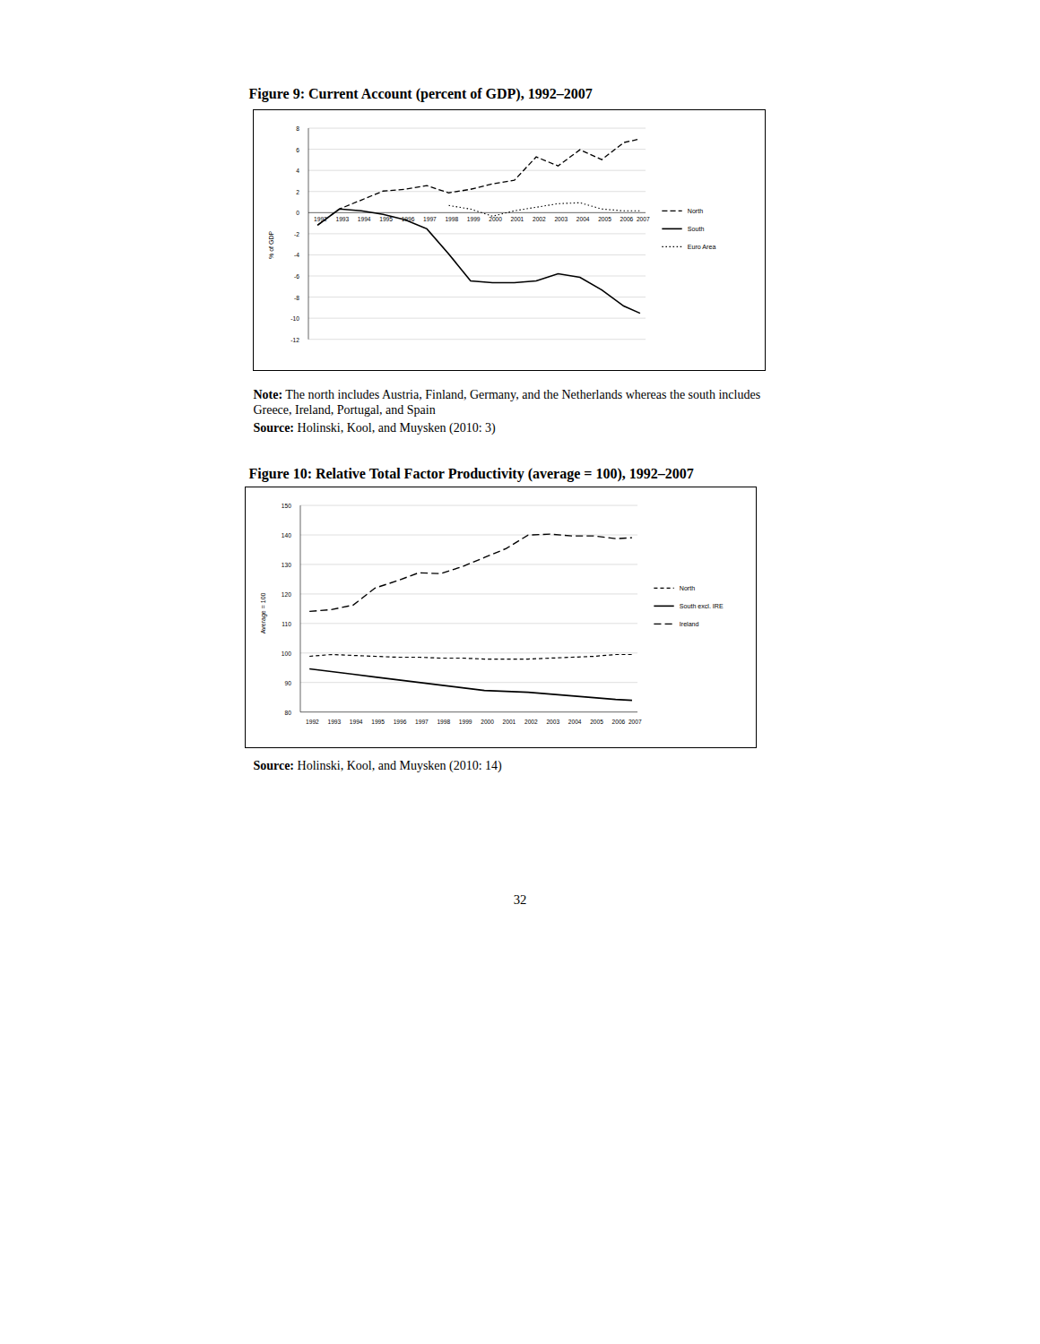Figure 9: Current Account (percent of GDP), 1992–2007
8 6 4 2 0 -2 -4 -6 -8 -10 -12 % of GDP 1992 1993 1994 1995 1996 1997 1998 1999 2000 2001 2002 2003 2004 2005 2006 2007 North South Euro Area
Note: The north includes Austria, Finland, Germany, and the Netherlands whereas the south includes Greece, Ireland, Portugal, and Spain
Source: Holinski, Kool, and Muysken (2010: 3)
Figure 10: Relative Total Factor Productivity (average = 100), 1992–2007
150 140 130 120 110 100 90 80 Average = 100 1992 1993 1994 1995 1996 1997 1998 1999 2000 2001 2002 2003 2004 2005 2006 2007 North South excl. IRE Ireland
Source: Holinski, Kool, and Muysken (2010: 14)
32